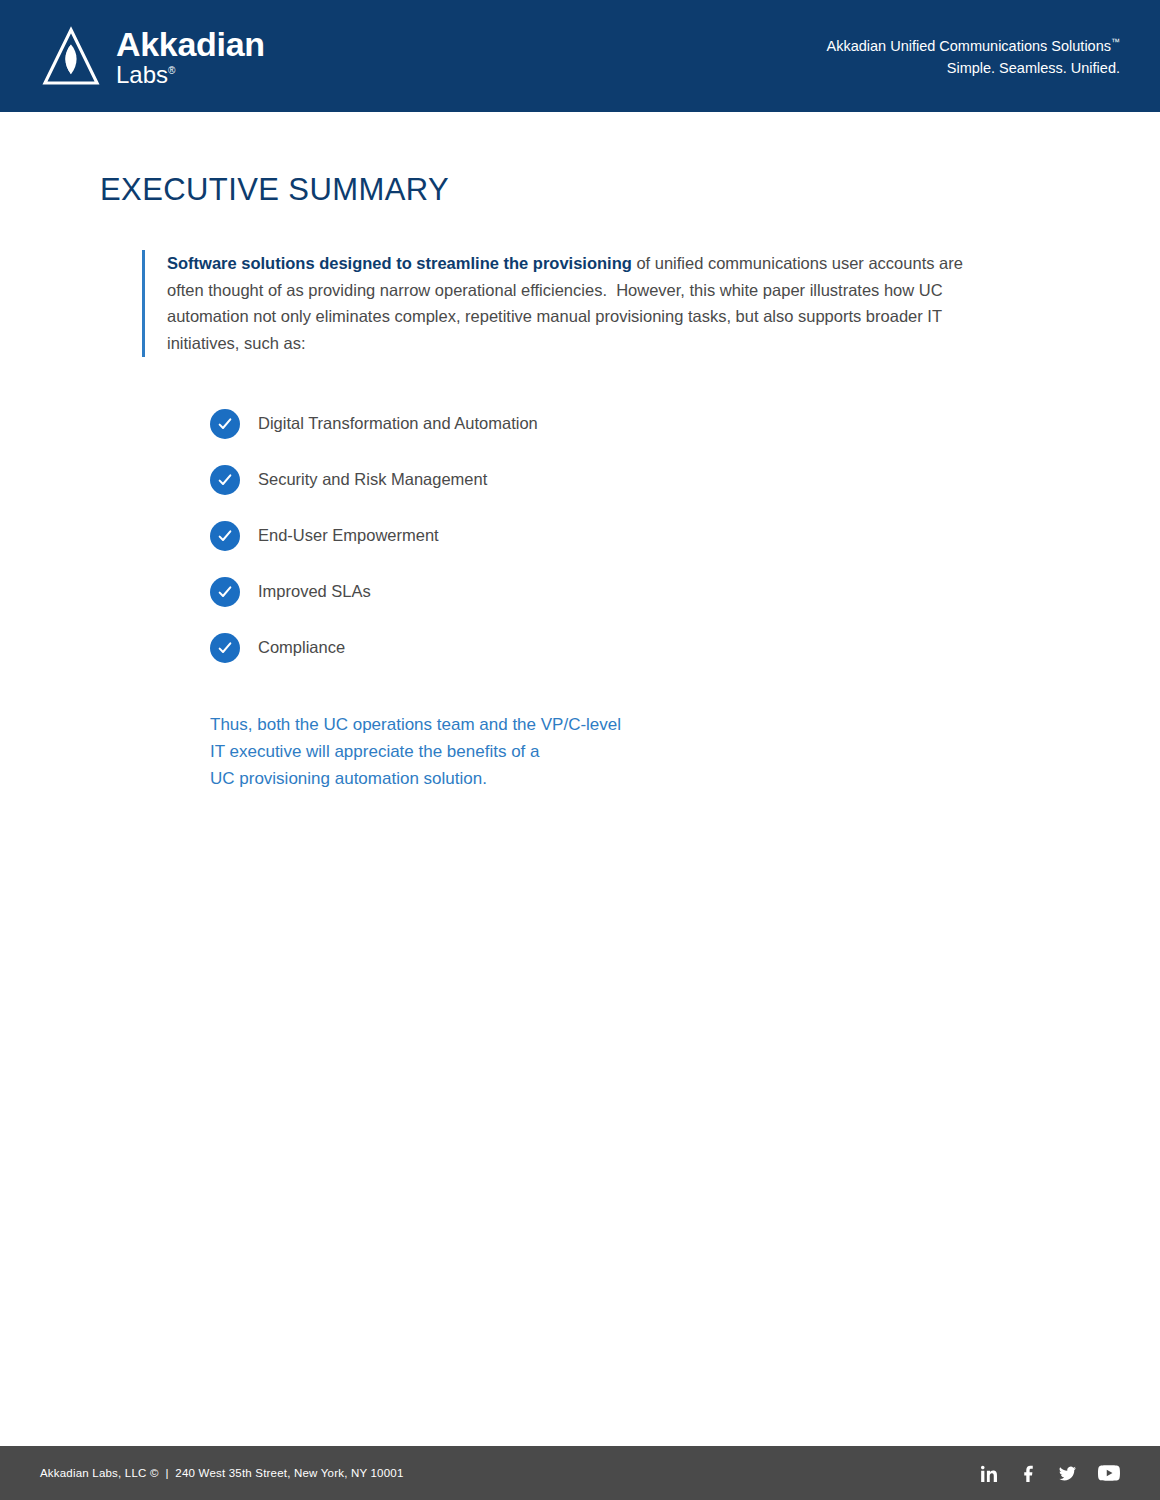Akkadian Labs®
Akkadian Unified Communications Solutions™
Simple. Seamless. Unified.
EXECUTIVE SUMMARY
Software solutions designed to streamline the provisioning of unified communications user accounts are often thought of as providing narrow operational efficiencies. However, this white paper illustrates how UC automation not only eliminates complex, repetitive manual provisioning tasks, but also supports broader IT initiatives, such as:
Digital Transformation and Automation
Security and Risk Management
End-User Empowerment
Improved SLAs
Compliance
Thus, both the UC operations team and the VP/C-level
IT executive will appreciate the benefits of a
UC provisioning automation solution.
Akkadian Labs, LLC © | 240 West 35th Street, New York, NY 10001